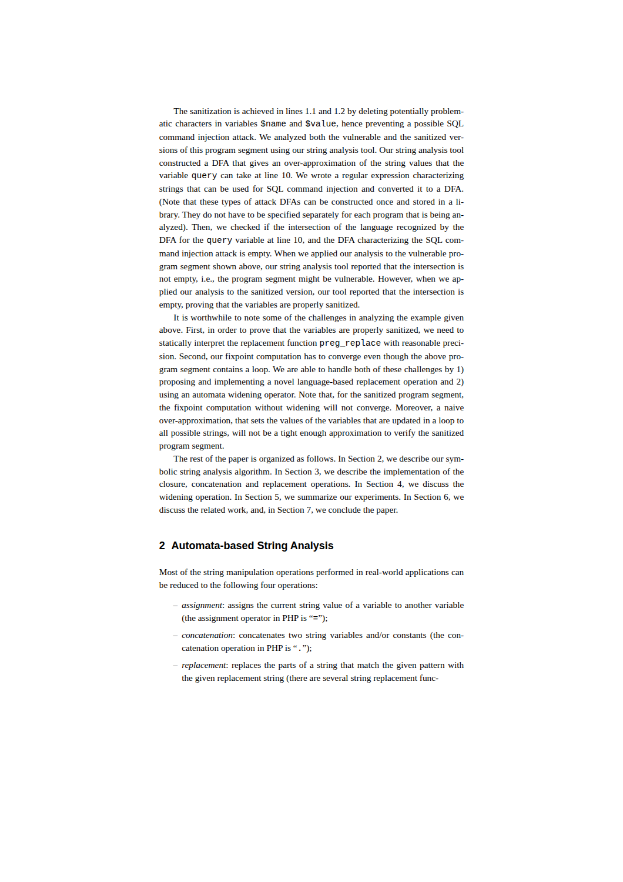The sanitization is achieved in lines 1.1 and 1.2 by deleting potentially problematic characters in variables $name and $value, hence preventing a possible SQL command injection attack. We analyzed both the vulnerable and the sanitized versions of this program segment using our string analysis tool. Our string analysis tool constructed a DFA that gives an over-approximation of the string values that the variable query can take at line 10. We wrote a regular expression characterizing strings that can be used for SQL command injection and converted it to a DFA. (Note that these types of attack DFAs can be constructed once and stored in a library. They do not have to be specified separately for each program that is being analyzed). Then, we checked if the intersection of the language recognized by the DFA for the query variable at line 10, and the DFA characterizing the SQL command injection attack is empty. When we applied our analysis to the vulnerable program segment shown above, our string analysis tool reported that the intersection is not empty, i.e., the program segment might be vulnerable. However, when we applied our analysis to the sanitized version, our tool reported that the intersection is empty, proving that the variables are properly sanitized.
It is worthwhile to note some of the challenges in analyzing the example given above. First, in order to prove that the variables are properly sanitized, we need to statically interpret the replacement function preg_replace with reasonable precision. Second, our fixpoint computation has to converge even though the above program segment contains a loop. We are able to handle both of these challenges by 1) proposing and implementing a novel language-based replacement operation and 2) using an automata widening operator. Note that, for the sanitized program segment, the fixpoint computation without widening will not converge. Moreover, a naive over-approximation, that sets the values of the variables that are updated in a loop to all possible strings, will not be a tight enough approximation to verify the sanitized program segment.
The rest of the paper is organized as follows. In Section 2, we describe our symbolic string analysis algorithm. In Section 3, we describe the implementation of the closure, concatenation and replacement operations. In Section 4, we discuss the widening operation. In Section 5, we summarize our experiments. In Section 6, we discuss the related work, and, in Section 7, we conclude the paper.
2 Automata-based String Analysis
Most of the string manipulation operations performed in real-world applications can be reduced to the following four operations:
assignment: assigns the current string value of a variable to another variable (the assignment operator in PHP is “=”);
concatenation: concatenates two string variables and/or constants (the concatenation operation in PHP is “.”);
replacement: replaces the parts of a string that match the given pattern with the given replacement string (there are several string replacement func-